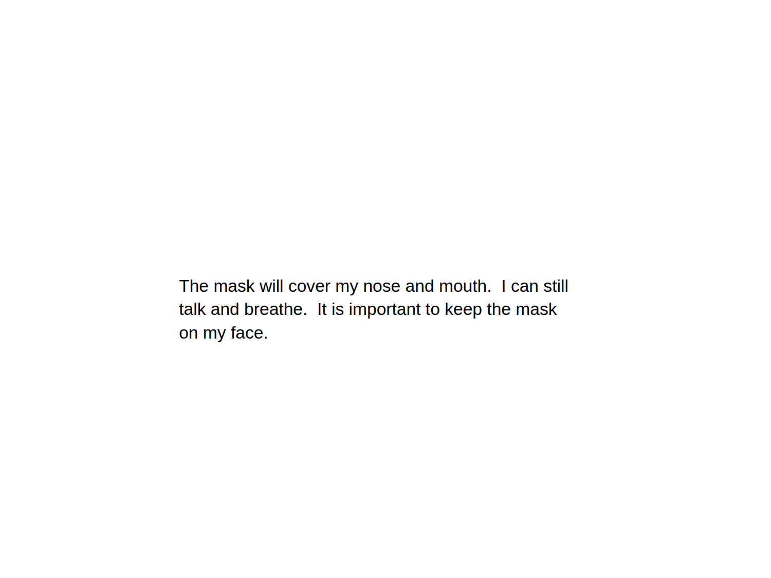The mask will cover my nose and mouth. I can still talk and breathe. It is important to keep the mask on my face.